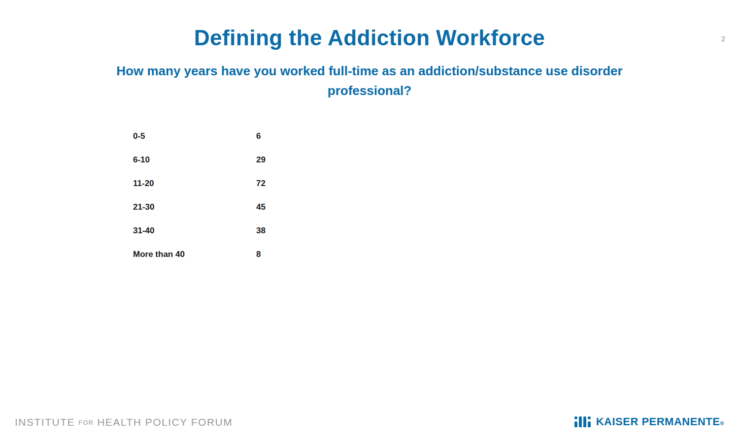2
Defining the Addiction Workforce
How many years have you worked full-time as an addiction/substance use disorder professional?
| 0-5 | 6 |
| 6-10 | 29 |
| 11-20 | 72 |
| 21-30 | 45 |
| 31-40 | 38 |
| More than 40 | 8 |
INSTITUTE FOR HEALTH POLICY FORUM
KAISER PERMANENTE®